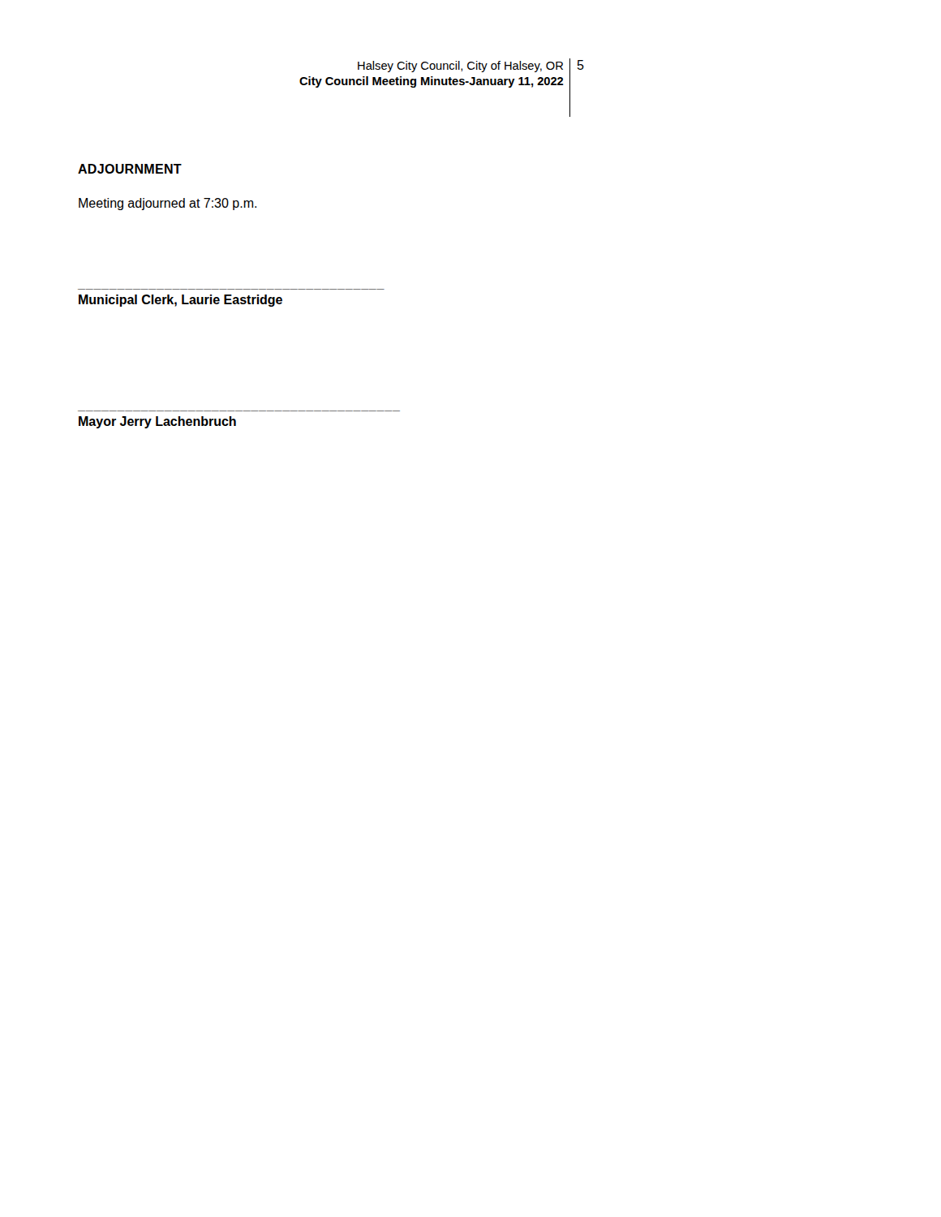Halsey City Council, City of Halsey, OR
City Council Meeting Minutes-January 11, 2022
5
ADJOURNMENT
Meeting adjourned at 7:30 p.m.
_______________________________________
Municipal Clerk, Laurie Eastridge
_________________________________________
Mayor Jerry Lachenbruch